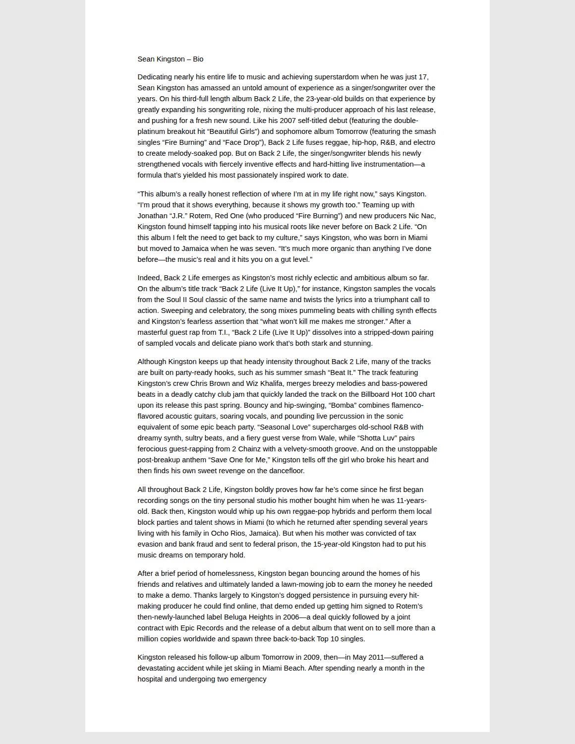Sean Kingston – Bio
Dedicating nearly his entire life to music and achieving superstardom when he was just 17, Sean Kingston has amassed an untold amount of experience as a singer/songwriter over the years. On his third-full length album Back 2 Life, the 23-year-old builds on that experience by greatly expanding his songwriting role, nixing the multi-producer approach of his last release, and pushing for a fresh new sound. Like his 2007 self-titled debut (featuring the double-platinum breakout hit “Beautiful Girls”) and sophomore album Tomorrow (featuring the smash singles “Fire Burning” and “Face Drop”), Back 2 Life fuses reggae, hip-hop, R&B, and electro to create melody-soaked pop. But on Back 2 Life, the singer/songwriter blends his newly strengthened vocals with fiercely inventive effects and hard-hitting live instrumentation—a formula that’s yielded his most passionately inspired work to date.
“This album’s a really honest reflection of where I’m at in my life right now,” says Kingston. “I’m proud that it shows everything, because it shows my growth too.” Teaming up with Jonathan “J.R.” Rotem, Red One (who produced “Fire Burning”) and new producers Nic Nac, Kingston found himself tapping into his musical roots like never before on Back 2 Life. “On this album I felt the need to get back to my culture,” says Kingston, who was born in Miami but moved to Jamaica when he was seven. “It’s much more organic than anything I’ve done before—the music’s real and it hits you on a gut level.”
Indeed, Back 2 Life emerges as Kingston’s most richly eclectic and ambitious album so far. On the album’s title track “Back 2 Life (Live It Up),” for instance, Kingston samples the vocals from the Soul II Soul classic of the same name and twists the lyrics into a triumphant call to action. Sweeping and celebratory, the song mixes pummeling beats with chilling synth effects and Kingston’s fearless assertion that “what won’t kill me makes me stronger.” After a masterful guest rap from T.I., “Back 2 Life (Live It Up)” dissolves into a stripped-down pairing of sampled vocals and delicate piano work that’s both stark and stunning.
Although Kingston keeps up that heady intensity throughout Back 2 Life, many of the tracks are built on party-ready hooks, such as his summer smash “Beat It.” The track featuring Kingston’s crew Chris Brown and Wiz Khalifa, merges breezy melodies and bass-powered beats in a deadly catchy club jam that quickly landed the track on the Billboard Hot 100 chart upon its release this past spring. Bouncy and hip-swinging, “Bomba” combines flamenco-flavored acoustic guitars, soaring vocals, and pounding live percussion in the sonic equivalent of some epic beach party. “Seasonal Love” supercharges old-school R&B with dreamy synth, sultry beats, and a fiery guest verse from Wale, while “Shotta Luv” pairs ferocious guest-rapping from 2 Chainz with a velvety-smooth groove. And on the unstoppable post-breakup anthem “Save One for Me,” Kingston tells off the girl who broke his heart and then finds his own sweet revenge on the dancefloor.
All throughout Back 2 Life, Kingston boldly proves how far he’s come since he first began recording songs on the tiny personal studio his mother bought him when he was 11-years-old. Back then, Kingston would whip up his own reggae-pop hybrids and perform them local block parties and talent shows in Miami (to which he returned after spending several years living with his family in Ocho Rios, Jamaica). But when his mother was convicted of tax evasion and bank fraud and sent to federal prison, the 15-year-old Kingston had to put his music dreams on temporary hold.
After a brief period of homelessness, Kingston began bouncing around the homes of his friends and relatives and ultimately landed a lawn-mowing job to earn the money he needed to make a demo. Thanks largely to Kingston’s dogged persistence in pursuing every hit-making producer he could find online, that demo ended up getting him signed to Rotem’s then-newly-launched label Beluga Heights in 2006—a deal quickly followed by a joint contract with Epic Records and the release of a debut album that went on to sell more than a million copies worldwide and spawn three back-to-back Top 10 singles.
Kingston released his follow-up album Tomorrow in 2009, then—in May 2011—suffered a devastating accident while jet skiing in Miami Beach. After spending nearly a month in the hospital and undergoing two emergency